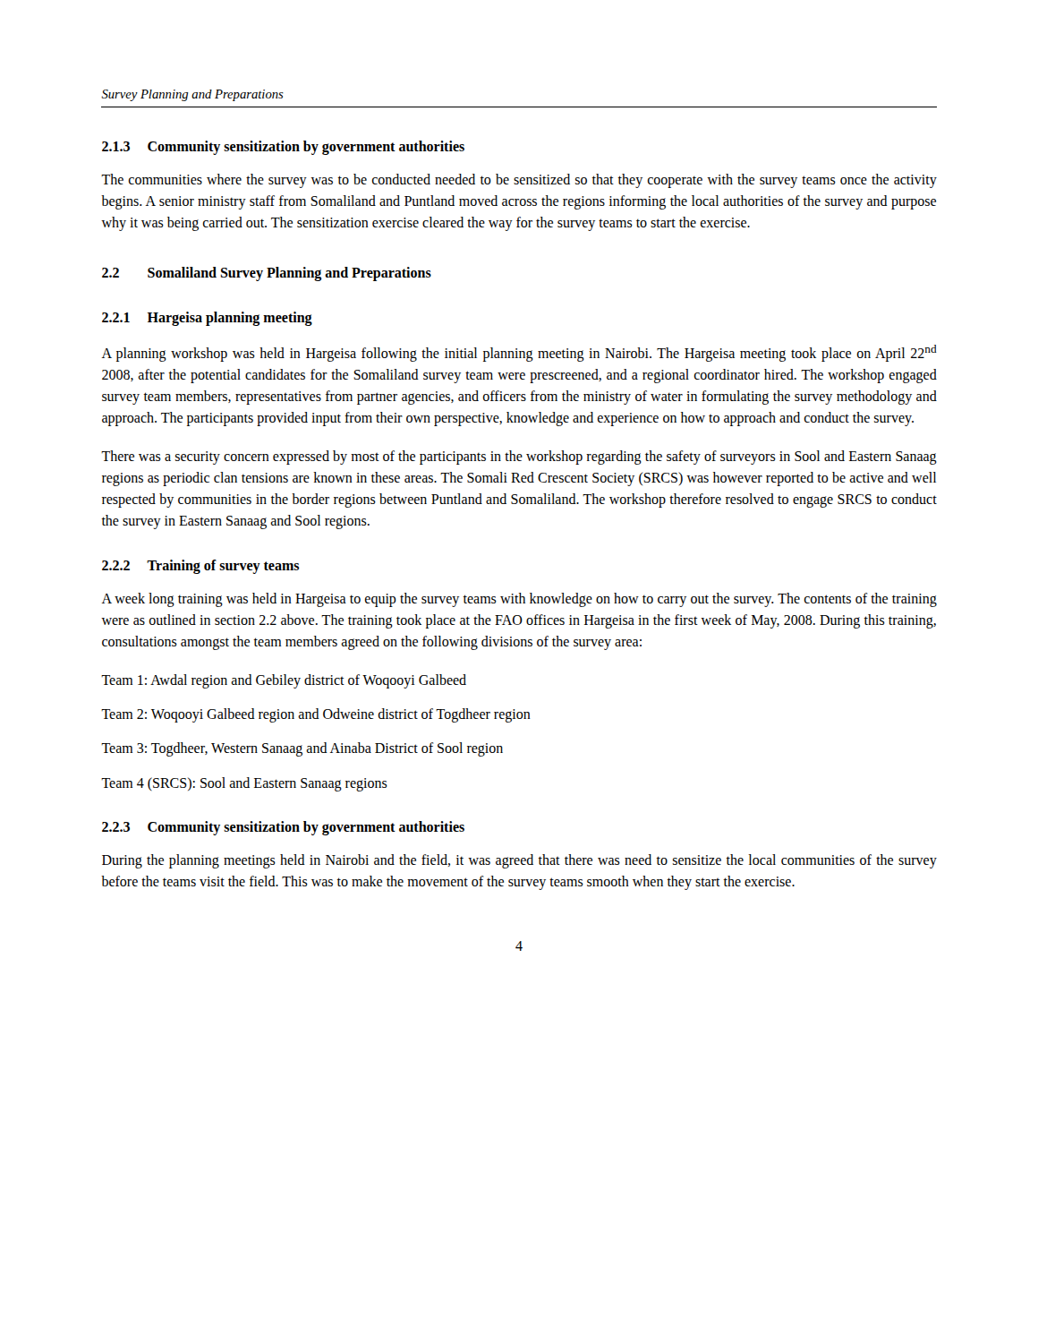Survey Planning and Preparations
2.1.3 Community sensitization by government authorities
The communities where the survey was to be conducted needed to be sensitized so that they cooperate with the survey teams once the activity begins. A senior ministry staff from Somaliland and Puntland moved across the regions informing the local authorities of the survey and purpose why it was being carried out. The sensitization exercise cleared the way for the survey teams to start the exercise.
2.2 Somaliland Survey Planning and Preparations
2.2.1 Hargeisa planning meeting
A planning workshop was held in Hargeisa following the initial planning meeting in Nairobi. The Hargeisa meeting took place on April 22nd 2008, after the potential candidates for the Somaliland survey team were prescreened, and a regional coordinator hired. The workshop engaged survey team members, representatives from partner agencies, and officers from the ministry of water in formulating the survey methodology and approach. The participants provided input from their own perspective, knowledge and experience on how to approach and conduct the survey.
There was a security concern expressed by most of the participants in the workshop regarding the safety of surveyors in Sool and Eastern Sanaag regions as periodic clan tensions are known in these areas. The Somali Red Crescent Society (SRCS) was however reported to be active and well respected by communities in the border regions between Puntland and Somaliland. The workshop therefore resolved to engage SRCS to conduct the survey in Eastern Sanaag and Sool regions.
2.2.2 Training of survey teams
A week long training was held in Hargeisa to equip the survey teams with knowledge on how to carry out the survey. The contents of the training were as outlined in section 2.2 above. The training took place at the FAO offices in Hargeisa in the first week of May, 2008. During this training, consultations amongst the team members agreed on the following divisions of the survey area:
Team 1: Awdal region and Gebiley district of Woqooyi Galbeed
Team 2: Woqooyi Galbeed region and Odweine district of Togdheer region
Team 3: Togdheer, Western Sanaag and Ainaba District of Sool region
Team 4 (SRCS): Sool and Eastern Sanaag regions
2.2.3 Community sensitization by government authorities
During the planning meetings held in Nairobi and the field, it was agreed that there was need to sensitize the local communities of the survey before the teams visit the field. This was to make the movement of the survey teams smooth when they start the exercise.
4